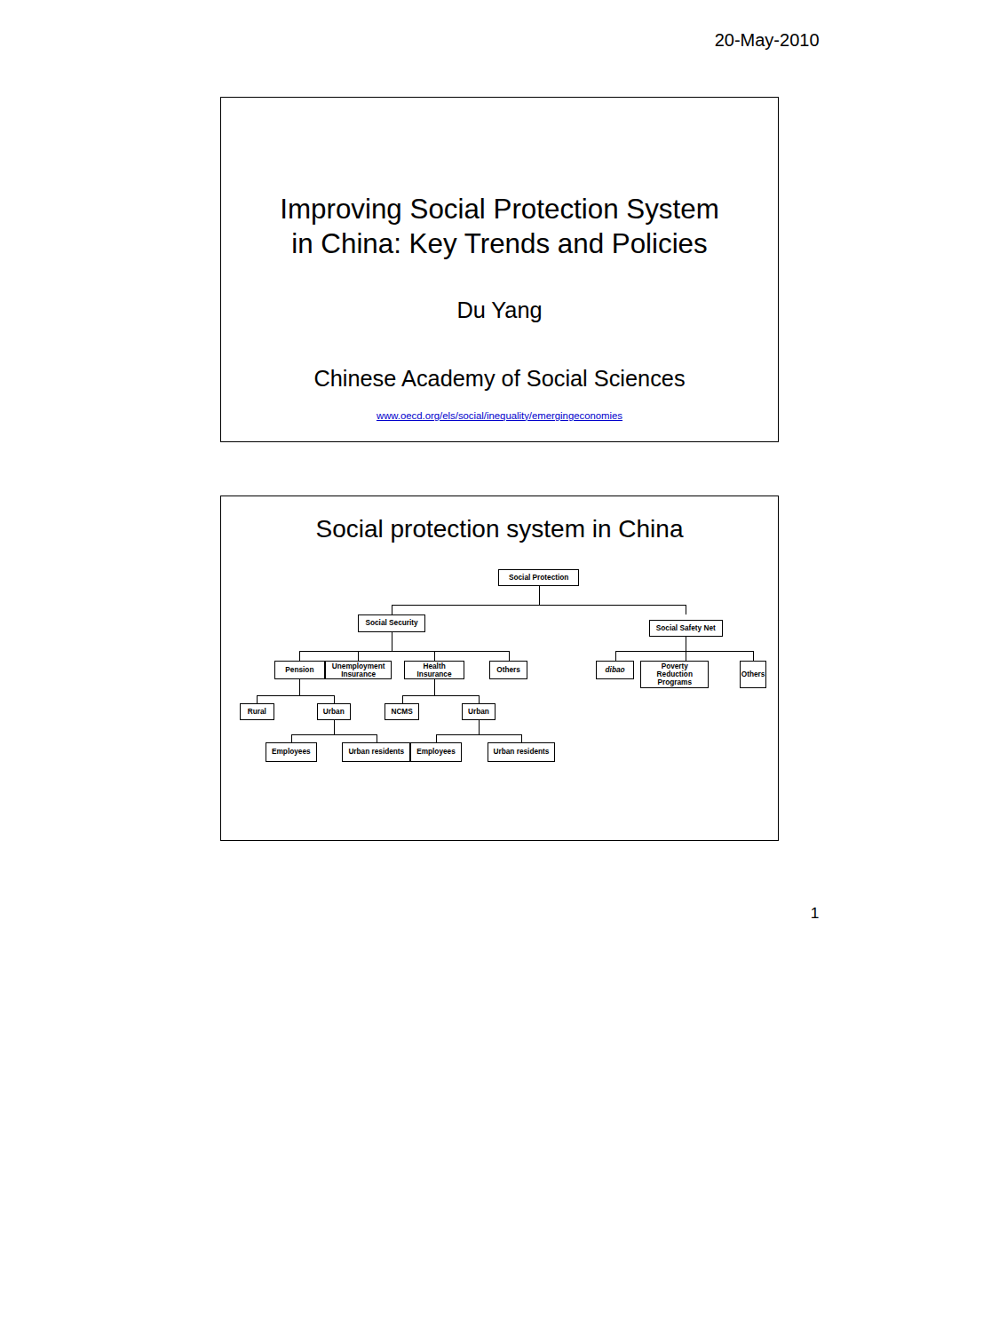20-May-2010
Improving Social Protection System
in China: Key Trends and Policies
Du Yang
Chinese Academy of Social Sciences
www.oecd.org/els/social/inequality/emergingeconomies
Social protection system in China
Social Protection
Social Security
Social Safety Net
Pension
Unemployment Insurance
Health Insurance
Others
dibao
Poverty Reduction Programs
Others
Rural
Urban
Employees
Urban residents
NCMS
Urban
Employees
Urban residents
1